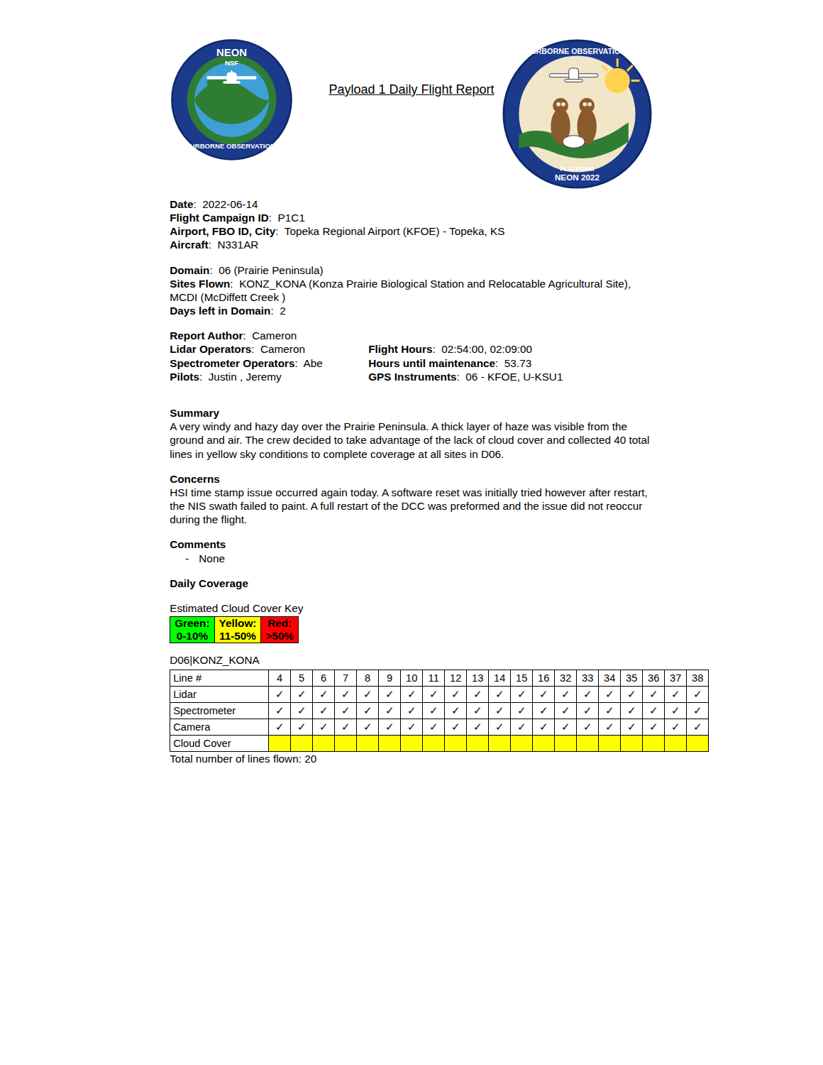NEON NSF AIRBORNE OBSERVATION
Payload 1 Daily Flight Report
AIRBORNE OBSERVATION NEON 2022 PLATFORM
Date: 2022-06-14
Flight Campaign ID: P1C1
Airport, FBO ID, City: Topeka Regional Airport (KFOE) - Topeka, KS
Aircraft: N331AR
Domain: 06 (Prairie Peninsula)
Sites Flown: KONZ_KONA (Konza Prairie Biological Station and Relocatable Agricultural Site), MCDI (McDiffett Creek )
Days left in Domain: 2
Report Author: Cameron
Lidar Operators: Cameron
Flight Hours: 02:54:00, 02:09:00
Spectrometer Operators: Abe
Hours until maintenance: 53.73
Pilots: Justin , Jeremy
GPS Instruments: 06 - KFOE, U-KSU1
Summary
A very windy and hazy day over the Prairie Peninsula. A thick layer of haze was visible from the ground and air. The crew decided to take advantage of the lack of cloud cover and collected 40 total lines in yellow sky conditions to complete coverage at all sites in D06.
Concerns
HSI time stamp issue occurred again today. A software reset was initially tried however after restart, the NIS swath failed to paint. A full restart of the DCC was preformed and the issue did not reoccur during the flight.
Comments
None
Daily Coverage
Estimated Cloud Cover Key
| Green: 0-10% | Yellow: 11-50% | Red: >50% |
D06|KONZ_KONA
| Line # | 4 | 5 | 6 | 7 | 8 | 9 | 10 | 11 | 12 | 13 | 14 | 15 | 16 | 32 | 33 | 34 | 35 | 36 | 37 | 38 |
| Lidar | ✓ | ✓ | ✓ | ✓ | ✓ | ✓ | ✓ | ✓ | ✓ | ✓ | ✓ | ✓ | ✓ | ✓ | ✓ | ✓ | ✓ | ✓ | ✓ | ✓ |
| Spectrometer | ✓ | ✓ | ✓ | ✓ | ✓ | ✓ | ✓ | ✓ | ✓ | ✓ | ✓ | ✓ | ✓ | ✓ | ✓ | ✓ | ✓ | ✓ | ✓ | ✓ |
| Camera | ✓ | ✓ | ✓ | ✓ | ✓ | ✓ | ✓ | ✓ | ✓ | ✓ | ✓ | ✓ | ✓ | ✓ | ✓ | ✓ | ✓ | ✓ | ✓ | ✓ |
| Cloud Cover | | | | | | | | | | | | | | | | | | | | |
Total number of lines flown: 20